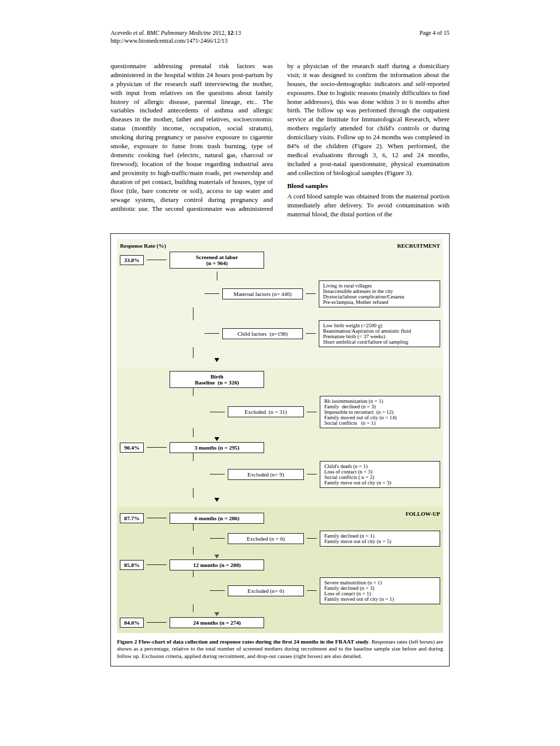Acevedo et al. BMC Pulmonary Medicine 2012, 12:13
http://www.biomedcentral.com/1471-2466/12/13
Page 4 of 15
questionnaire addressing prenatal risk factors was administered in the hospital within 24 hours post-partum by a physician of the research staff interviewing the mother, with input from relatives on the questions about family history of allergic disease, parental lineage, etc.. The variables included antecedents of asthma and allergic diseases in the mother, father and relatives, socioeconomic status (monthly income, occupation, social stratum), smoking during pregnancy or passive exposure to cigarette smoke, exposure to fume from trash burning, type of domestic cooking fuel (electric, natural gas, charcoal or firewood); location of the house regarding industrial area and proximity to high-traffic/main roads, pet ownership and duration of pet contact, building materials of houses, type of floor (tile, bare concrete or soil), access to tap water and sewage system, dietary control during pregnancy and antibiotic use. The second questionnaire was administered by a physician of the research staff during a domiciliary visit; it was designed to confirm the information about the houses, the socio-demographic indicators and self-reported exposures. Due to logistic reasons (mainly difficulties to find home addresses), this was done within 3 to 6 months after birth. The follow up was performed through the outpatient service at the Institute for Immunological Research, where mothers regularly attended for child's controls or during domiciliary visits. Follow up to 24 months was completed in 84% of the children (Figure 2). When performed, the medical evaluations through 3, 6, 12 and 24 months, included a post-natal questionnaire, physical examination and collection of biological samples (Figure 3).
Blood samples
A cord blood sample was obtained from the maternal portion immediately after delivery. To avoid contamination with maternal blood, the distal portion of the
Response Rate (%) RECRUITMENT
33.8%
Screened at labor
(n = 964)
Maternal factors (n= 440)
Living in rural villages
Innaccessible adresses in the city
Dystocia/labour complication/Cesarea
Pre-eclampsia, Mother refused
Child factors (n=198)
Low birth weight (<2500 g)
Reanimation/Aspiration of amniotic fluid
Premature birth (< 37 weeks)
Short umbilical cord/failure of sampling
Birth
Baseline (n = 326)
Excluded (n = 31)
Rh isoimmunization (n = 1)
Family declined (n = 3)
Impossible to recontact (n = 12)
Family moved out of city (n = 14)
Social conflicts (n = 1)
90.4%
3 months (n = 295)
Excluded (n= 9)
Child's death (n = 1)
Loss of contact (n = 3)
Social conflicts ( n = 2)
Family move out of city (n = 3)
FOLLOW-UP
87.7%
6 months (n = 286)
Excluded (n = 6)
Family declined (n = 1)
Family move out of city (n = 5)
85.8%
12 months (n = 280)
Excluded (n= 6)
Severe malnutrition (n = 1)
Family declined (n = 3)
Loss of conact (n = 1)
Family moved out of city (n = 1)
84.0%
24 months (n = 274)
Figure 2 Flow-chart of data collection and response rates during the first 24 months in the FRAAT study. Responses rates (left boxes) are shown as a percentage, relative to the total number of screened mothers during recruitment and to the baseline sample size before and during follow up. Exclusion criteria, applied during recruitment, and drop-out causes (right boxes) are also detailed.